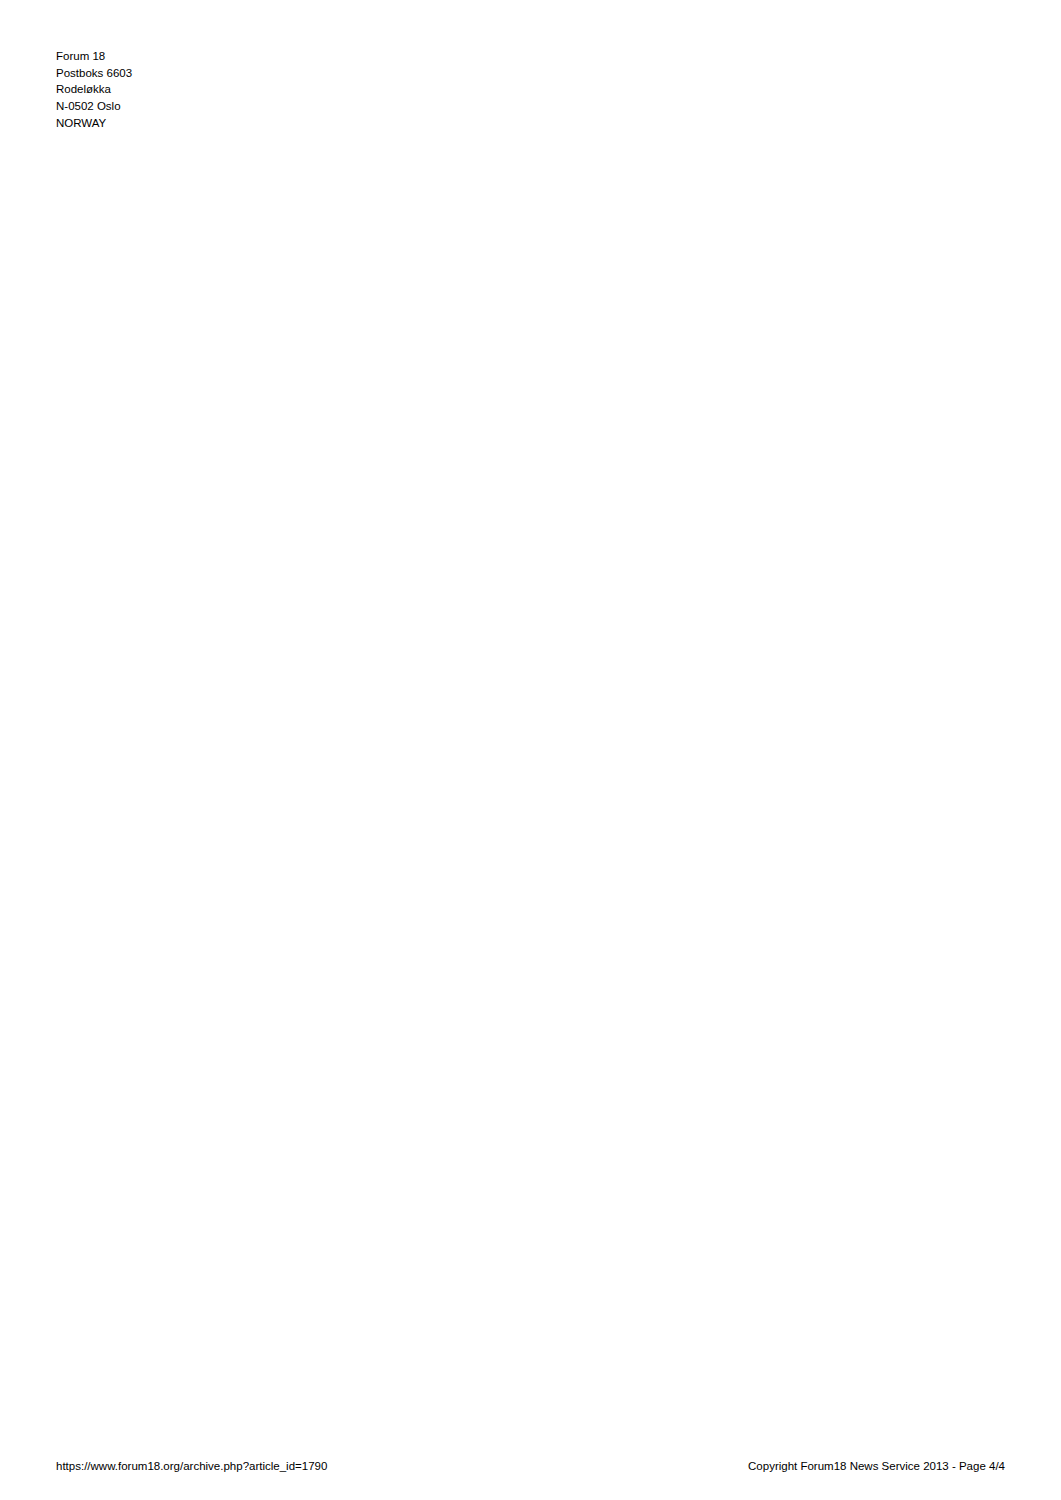Forum 18
Postboks 6603
Rodeløkka
N-0502 Oslo
NORWAY
https://www.forum18.org/archive.php?article_id=1790
Copyright Forum18 News Service 2013 - Page 4/4